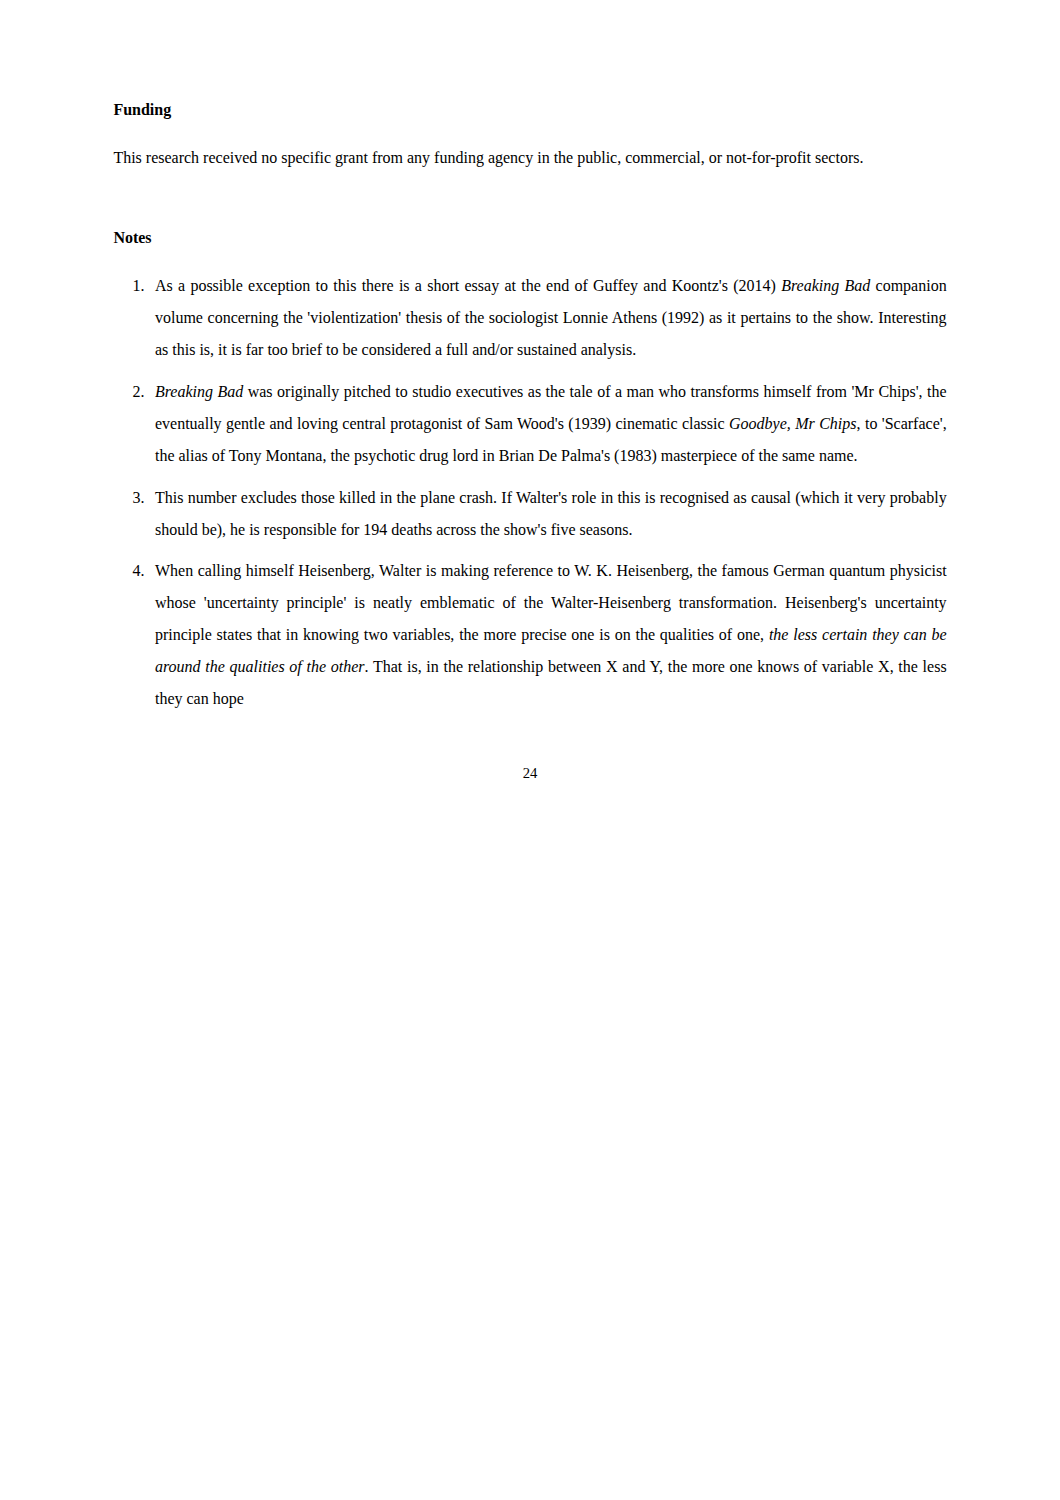Funding
This research received no specific grant from any funding agency in the public, commercial, or not-for-profit sectors.
Notes
As a possible exception to this there is a short essay at the end of Guffey and Koontz's (2014) Breaking Bad companion volume concerning the 'violentization' thesis of the sociologist Lonnie Athens (1992) as it pertains to the show. Interesting as this is, it is far too brief to be considered a full and/or sustained analysis.
Breaking Bad was originally pitched to studio executives as the tale of a man who transforms himself from 'Mr Chips', the eventually gentle and loving central protagonist of Sam Wood's (1939) cinematic classic Goodbye, Mr Chips, to 'Scarface', the alias of Tony Montana, the psychotic drug lord in Brian De Palma's (1983) masterpiece of the same name.
This number excludes those killed in the plane crash. If Walter's role in this is recognised as causal (which it very probably should be), he is responsible for 194 deaths across the show's five seasons.
When calling himself Heisenberg, Walter is making reference to W. K. Heisenberg, the famous German quantum physicist whose 'uncertainty principle' is neatly emblematic of the Walter-Heisenberg transformation. Heisenberg's uncertainty principle states that in knowing two variables, the more precise one is on the qualities of one, the less certain they can be around the qualities of the other. That is, in the relationship between X and Y, the more one knows of variable X, the less they can hope
24